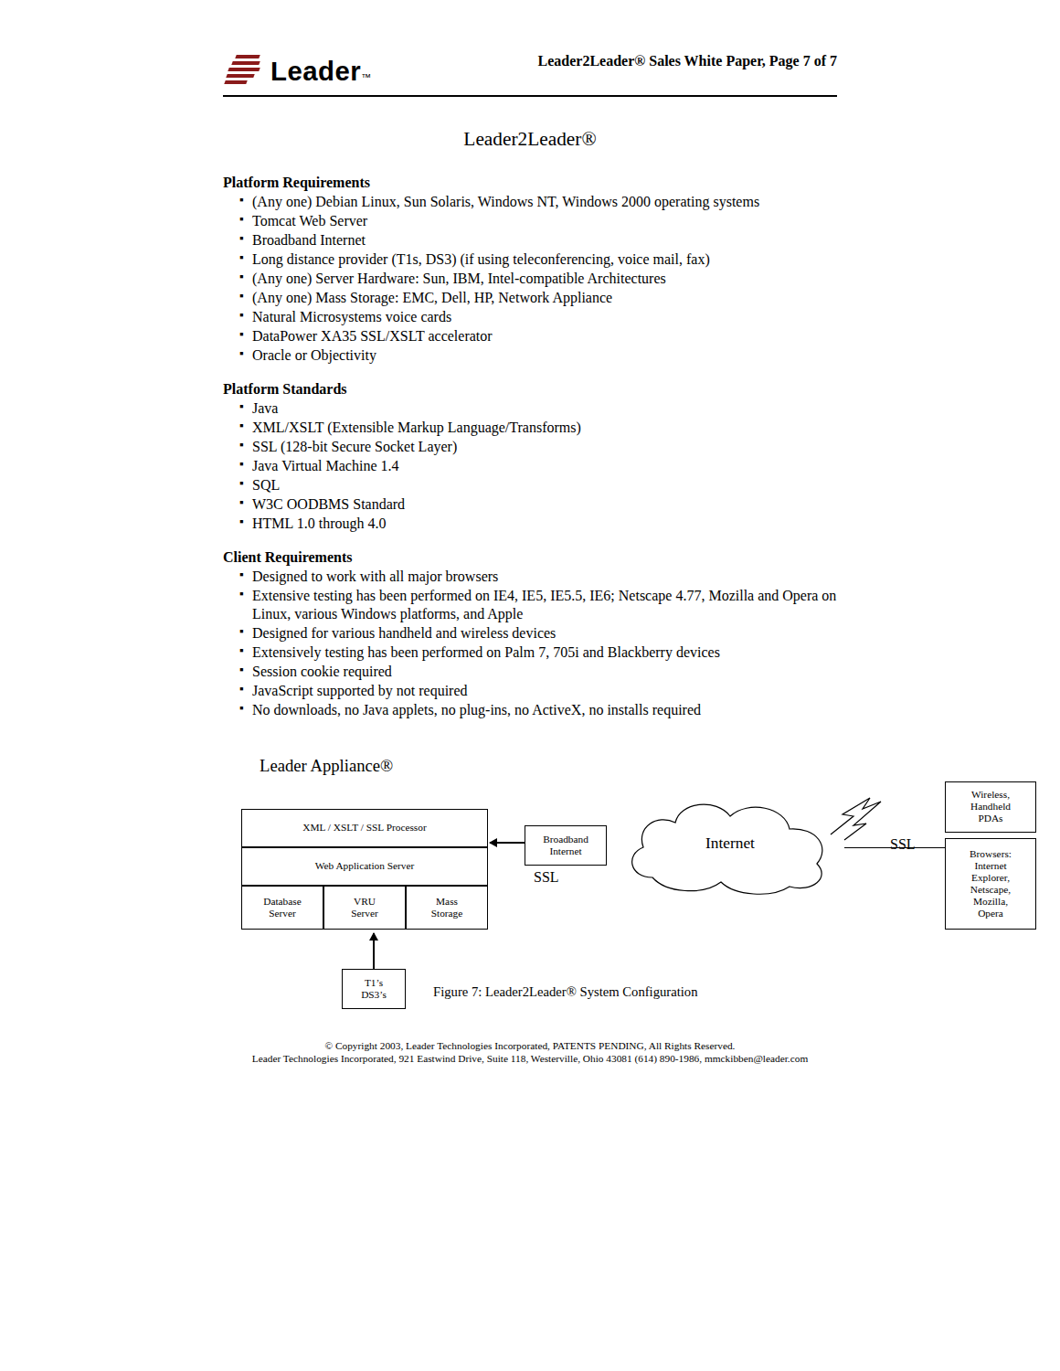Leader™
Leader2Leader® Sales White Paper, Page 7 of 7
Leader2Leader®
Platform Requirements
(Any one) Debian Linux, Sun Solaris, Windows NT, Windows 2000 operating systems
Tomcat Web Server
Broadband Internet
Long distance provider (T1s, DS3) (if using teleconferencing, voice mail, fax)
(Any one) Server Hardware: Sun, IBM, Intel-compatible Architectures
(Any one) Mass Storage: EMC, Dell, HP, Network Appliance
Natural Microsystems voice cards
DataPower XA35 SSL/XSLT accelerator
Oracle or Objectivity
Platform Standards
Java
XML/XSLT (Extensible Markup Language/Transforms)
SSL (128-bit Secure Socket Layer)
Java Virtual Machine 1.4
SQL
W3C OODBMS Standard
HTML 1.0 through 4.0
Client Requirements
Designed to work with all major browsers
Extensive testing has been performed on IE4, IE5, IE5.5, IE6; Netscape 4.77, Mozilla and Opera on Linux, various Windows platforms, and Apple
Designed for various handheld and wireless devices
Extensively testing has been performed on Palm 7, 705i and Blackberry devices
Session cookie required
JavaScript supported by not required
No downloads, no Java applets, no plug-ins, no ActiveX, no installs required
Leader Appliance®
XML / XSLT / SSL Processor
Web Application Server
Database
Server
VRU
Server
Mass
Storage
T1’s
DS3’s
Broadband
Internet
SSL
Internet
SSL
Wireless,
Handheld
PDAs
Browsers:
Internet
Explorer,
Netscape,
Mozilla,
Opera
Figure 7: Leader2Leader® System Configuration
© Copyright 2003, Leader Technologies Incorporated, PATENTS PENDING, All Rights Reserved.
Leader Technologies Incorporated, 921 Eastwind Drive, Suite 118, Westerville, Ohio 43081 (614) 890-1986, mmckibben@leader.com